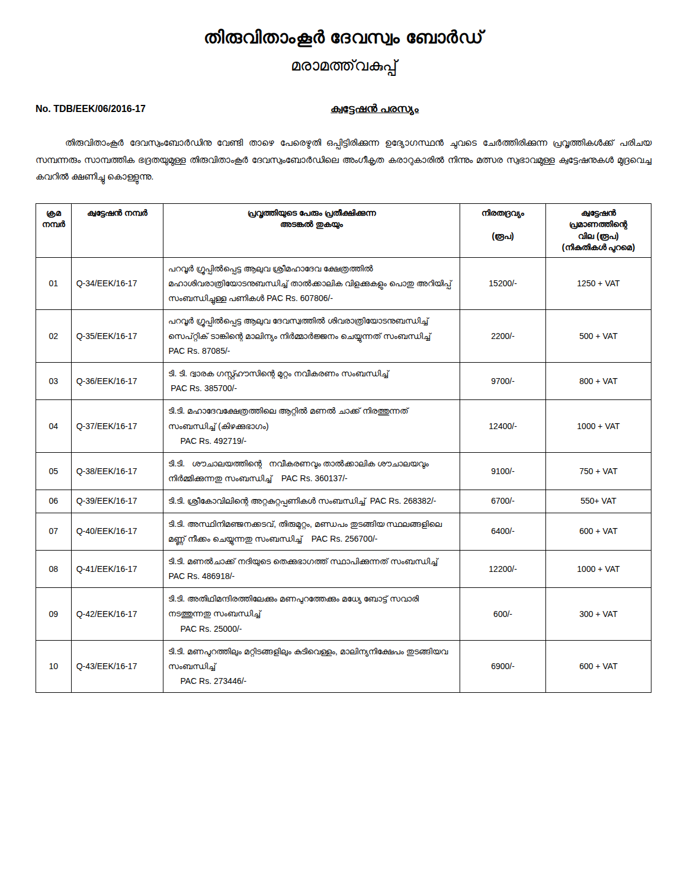തിരുവിതാംകൂർ ദേവസ്വം ബോർഡ്
മരാമത്ത്‌വകുപ്പ്
No. TDB/EEK/06/2016-17
ക്വട്ടേഷൻ പരസ്യം
തിരുവിതാംകൂർ ദേവസ്വംബോർഡിനു വേണ്ടി താഴെ പേരെഴുതി ഒപ്പിട്ടിരിക്കുന്ന ഉദ്യോഗസ്ഥൻ ചുവടെ ചേർത്തിരിക്കുന്ന പ്രവൃത്തികൾക്ക് പരിചയ സമ്പന്നരും സാമ്പത്തിക ഭദ്രതയുമുള്ള തിരുവിതാംകൂർ ദേവസ്വംബോർഡിലെ അംഗീകൃത കരാറുകാരിൽ നിന്നും മത്സര സ്വഭാവമുള്ള ക്വട്ടേഷനുകൾ മുദ്രവെച്ച കവറിൽ ക്ഷണിച്ചു കൊള്ളുന്നു.
| ക്രമ നമ്പർ | ക്വട്ടേഷൻ നമ്പർ | പ്രവൃത്തിയുടെ പേരും പ്രതീക്ഷിക്കുന്ന അടങ്കൽ തുകയും | നിരതദ്രവ്യം (രൂപ) | ക്വട്ടേഷൻ പ്രമാണത്തിന്റെ വില (രൂപ) (നികുതികൾ പുറമെ) |
| --- | --- | --- | --- | --- |
| 01 | Q-34/EEK/16-17 | പറവൂർ ഗ്രൂപ്പിൽപ്പെട്ട ആലുവ ശ്രീമഹാദേവ ക്ഷേത്രത്തിൽ മഹാശിവരാത്രിയോടനുബന്ധിച്ച് താൽക്കാലിക വിളക്കുകളും പൊതു അറിയിപ്പ് സംബന്ധിച്ചുള്ള പണികൾ PAC Rs. 607806/- | 15200/- | 1250 + VAT |
| 02 | Q-35/EEK/16-17 | പറവൂർ ഗ്രൂപ്പിൽപ്പെട്ട ആലുവ ദേവസ്വത്തിൽ ശിവരാത്രിയോടനുബന്ധിച്ച് സെപ്റ്റിക് ടാങ്കിന്റെ മാലിന്യം നിർമ്മാർജ്ജനം ചെയ്യുന്നത് സംബന്ധിച്ച് PAC Rs. 87085/- | 2200/- | 500 + VAT |
| 03 | Q-36/EEK/16-17 | ടി. ടി. ദ്വാരക ഗസ്റ്റ്ഹൗസിന്റെ മുറ്റം നവീകരണം സംബന്ധിച്ച് PAC Rs. 385700/- | 9700/- | 800 + VAT |
| 04 | Q-37/EEK/16-17 | ടി.ടി. മഹാദേവക്ഷേത്രത്തിലെ ആറ്റിൽ മണൽ ചാക്ക് നിരത്തുന്നത് സംബന്ധിച്ച് (കിഴക്കുഭാഗം) PAC Rs. 492719/- | 12400/- | 1000 + VAT |
| 05 | Q-38/EEK/16-17 | ടി.ടി. ശൗചാലയത്തിന്റെ നവീകരണവും താൽക്കാലിക ശൗചാലയവും നിർമ്മിക്കുന്നതു സംബന്ധിച്ച് PAC Rs. 360137/- | 9100/- | 750 + VAT |
| 06 | Q-39/EEK/16-17 | ടി.ടി. ശ്രീകോവിലിന്റെ അറ്റകുറ്റപ്പണികൾ സംബന്ധിച്ച് PAC Rs. 268382/- | 6700/- | 550+ VAT |
| 07 | Q-40/EEK/16-17 | ടി.ടി. അസ്ഥിനിമഞ്ജനക്കടവ്, തിരുമുറ്റം, മണ്ഡപം തുടങ്ങിയ സ്ഥലങ്ങളിലെ മണ്ണ് നീക്കം ചെയ്യുന്നതു സംബന്ധിച്ച് PAC Rs. 256700/- | 6400/- | 600 + VAT |
| 08 | Q-41/EEK/16-17 | ടി.ടി. മണൽചാക്ക് നദിയുടെ തെക്കുഭാഗത്ത് സ്ഥാപിക്കുന്നത് സംബന്ധിച്ച് PAC Rs. 486918/- | 12200/- | 1000 + VAT |
| 09 | Q-42/EEK/16-17 | ടി.ടി. അതിഥിമന്ദിരത്തിലേക്കും മണപുറത്തേക്കും മധ്യേ ബോട്ട് സവാരി നടത്തുന്നതു സംബന്ധിച്ച് PAC Rs. 25000/- | 600/- | 300 + VAT |
| 10 | Q-43/EEK/16-17 | ടി.ടി. മണപുറത്തിലും മറ്റിടങ്ങളിലും കുടിവെള്ളം, മാലിന്യനിക്ഷേപം തുടങ്ങിയവ സംബന്ധിച്ച് PAC Rs. 273446/- | 6900/- | 600 + VAT |